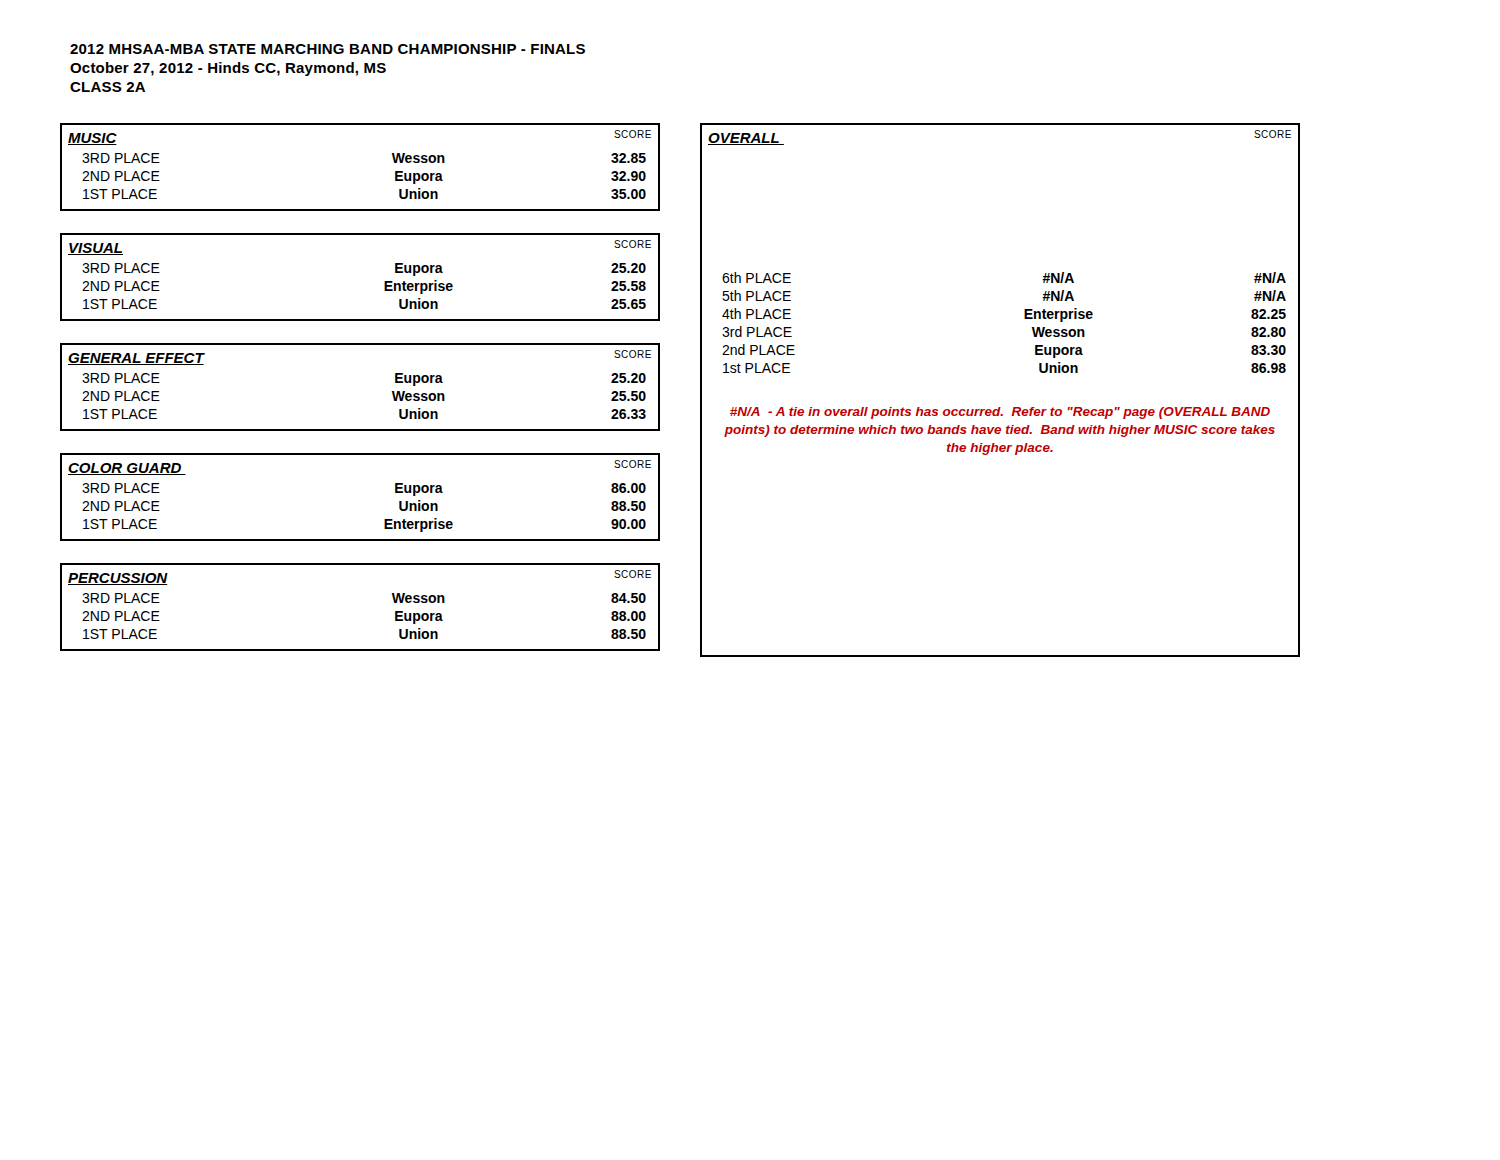2012 MHSAA-MBA STATE MARCHING BAND CHAMPIONSHIP - FINALS
October 27, 2012 - Hinds CC, Raymond, MS
CLASS 2A
MUSIC SCORE
| 3RD PLACE | Wesson | 32.85 |
| 2ND PLACE | Eupora | 32.90 |
| 1ST PLACE | Union | 35.00 |
VISUAL SCORE
| 3RD PLACE | Eupora | 25.20 |
| 2ND PLACE | Enterprise | 25.58 |
| 1ST PLACE | Union | 25.65 |
GENERAL EFFECT SCORE
| 3RD PLACE | Eupora | 25.20 |
| 2ND PLACE | Wesson | 25.50 |
| 1ST PLACE | Union | 26.33 |
COLOR GUARD SCORE
| 3RD PLACE | Eupora | 86.00 |
| 2ND PLACE | Union | 88.50 |
| 1ST PLACE | Enterprise | 90.00 |
PERCUSSION SCORE
| 3RD PLACE | Wesson | 84.50 |
| 2ND PLACE | Eupora | 88.00 |
| 1ST PLACE | Union | 88.50 |
OVERALL SCORE
| 6th PLACE | #N/A | #N/A |
| 5th PLACE | #N/A | #N/A |
| 4th PLACE | Enterprise | 82.25 |
| 3rd PLACE | Wesson | 82.80 |
| 2nd PLACE | Eupora | 83.30 |
| 1st PLACE | Union | 86.98 |
#N/A - A tie in overall points has occurred. Refer to "Recap" page (OVERALL BAND points) to determine which two bands have tied. Band with higher MUSIC score takes the higher place.